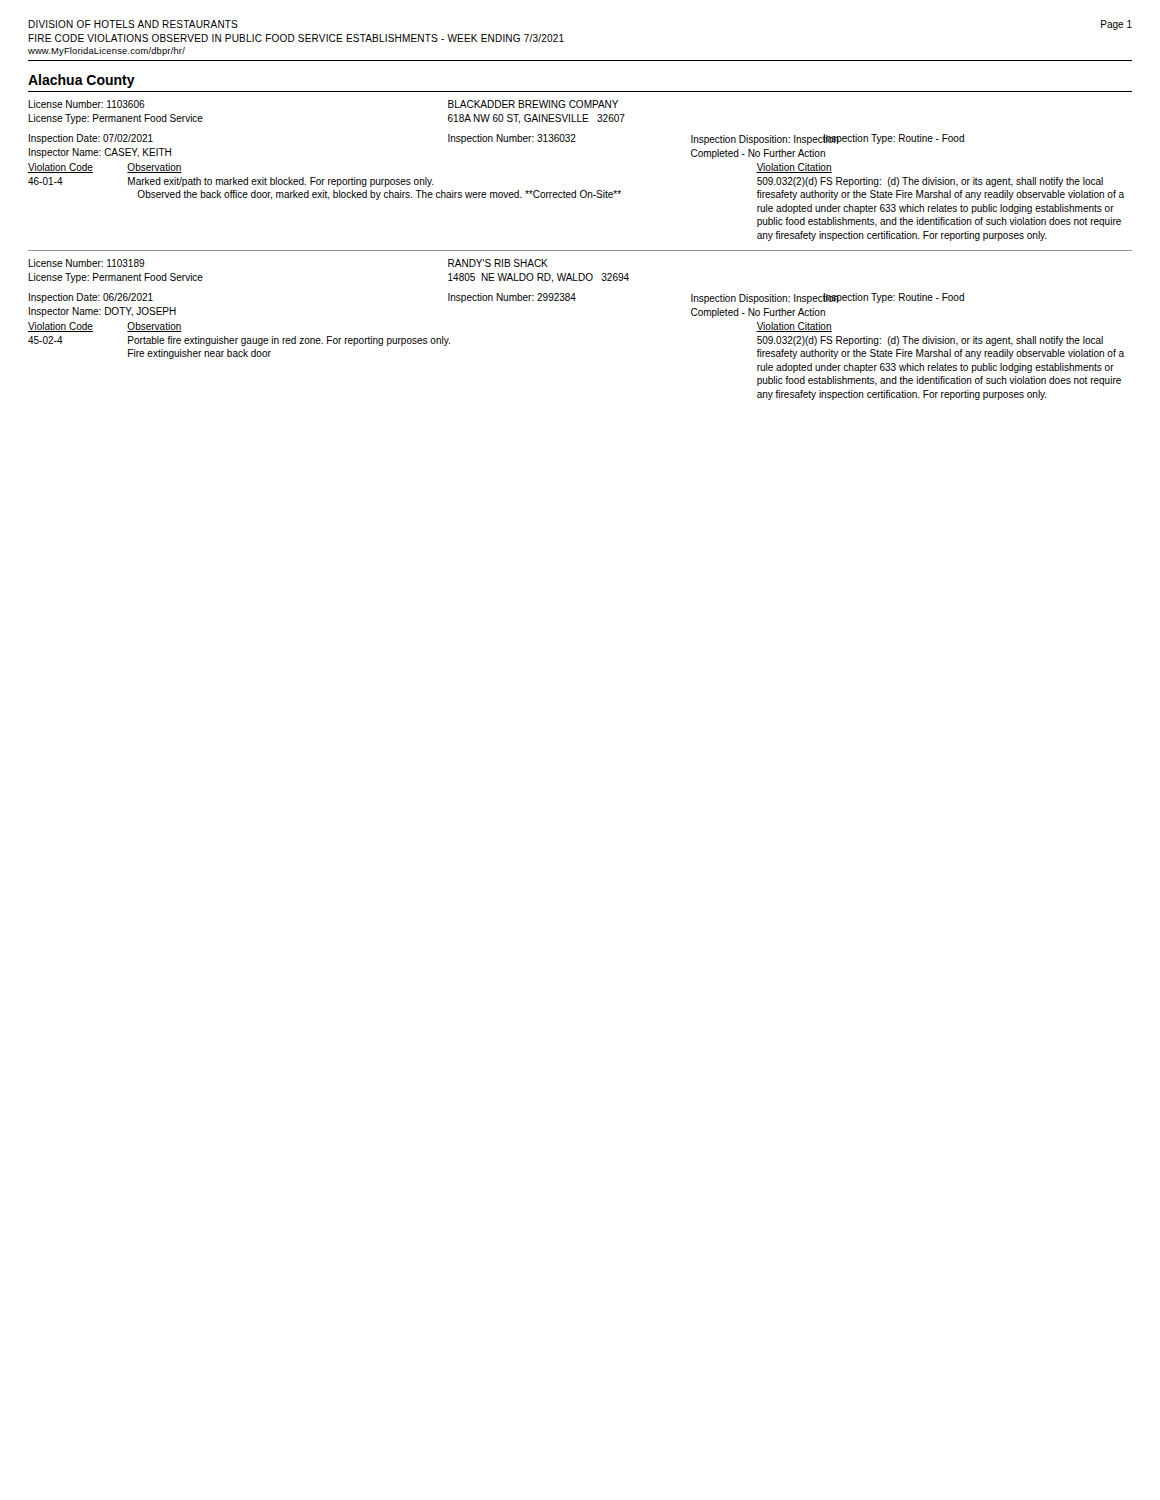Page 1 DIVISION OF HOTELS AND RESTAURANTS FIRE CODE VIOLATIONS OBSERVED IN PUBLIC FOOD SERVICE ESTABLISHMENTS - WEEK ENDING 7/3/2021 www.MyFloridaLicense.com/dbpr/hr/
Alachua County
| License Number: 1103606 | BLACKADDER BREWING COMPANY |
| License Type: Permanent Food Service | 618A NW 60 ST, GAINESVILLE 32607 |
| Inspection Date: 07/02/2021 | Inspection Number: 3136032 | Inspection Type: Routine - Food | |
| Inspector Name: CASEY, KEITH | | |
Inspection Disposition: Inspection
Completed - No Further Action
| Violation Code | Observation | Violation Citation |
| 46-01-4 | Marked exit/path to marked exit blocked. For reporting purposes only. Observed the back office door, marked exit, blocked by chairs. The chairs were moved. **Corrected On-Site** | 509.032(2)(d) FS Reporting: (d) The division, or its agent, shall notify the local firesafety authority or the State Fire Marshal of any readily observable violation of a rule adopted under chapter 633 which relates to public lodging establishments or public food establishments, and the identification of such violation does not require any firesafety inspection certification. For reporting purposes only. |
| License Number: 1103189 | RANDY'S RIB SHACK |
| License Type: Permanent Food Service | 14805 NE WALDO RD, WALDO 32694 |
| Inspection Date: 06/26/2021 | Inspection Number: 2992384 | Inspection Type: Routine - Food |
| Inspector Name: DOTY, JOSEPH | | |
Inspection Disposition: Inspection
Completed - No Further Action
| Violation Code | Observation | Violation Citation |
| 45-02-4 | Portable fire extinguisher gauge in red zone. For reporting purposes only. Fire extinguisher near back door | 509.032(2)(d) FS Reporting: (d) The division, or its agent, shall notify the local firesafety authority or the State Fire Marshal of any readily observable violation of a rule adopted under chapter 633 which relates to public lodging establishments or public food establishments, and the identification of such violation does not require any firesafety inspection certification. For reporting purposes only. |